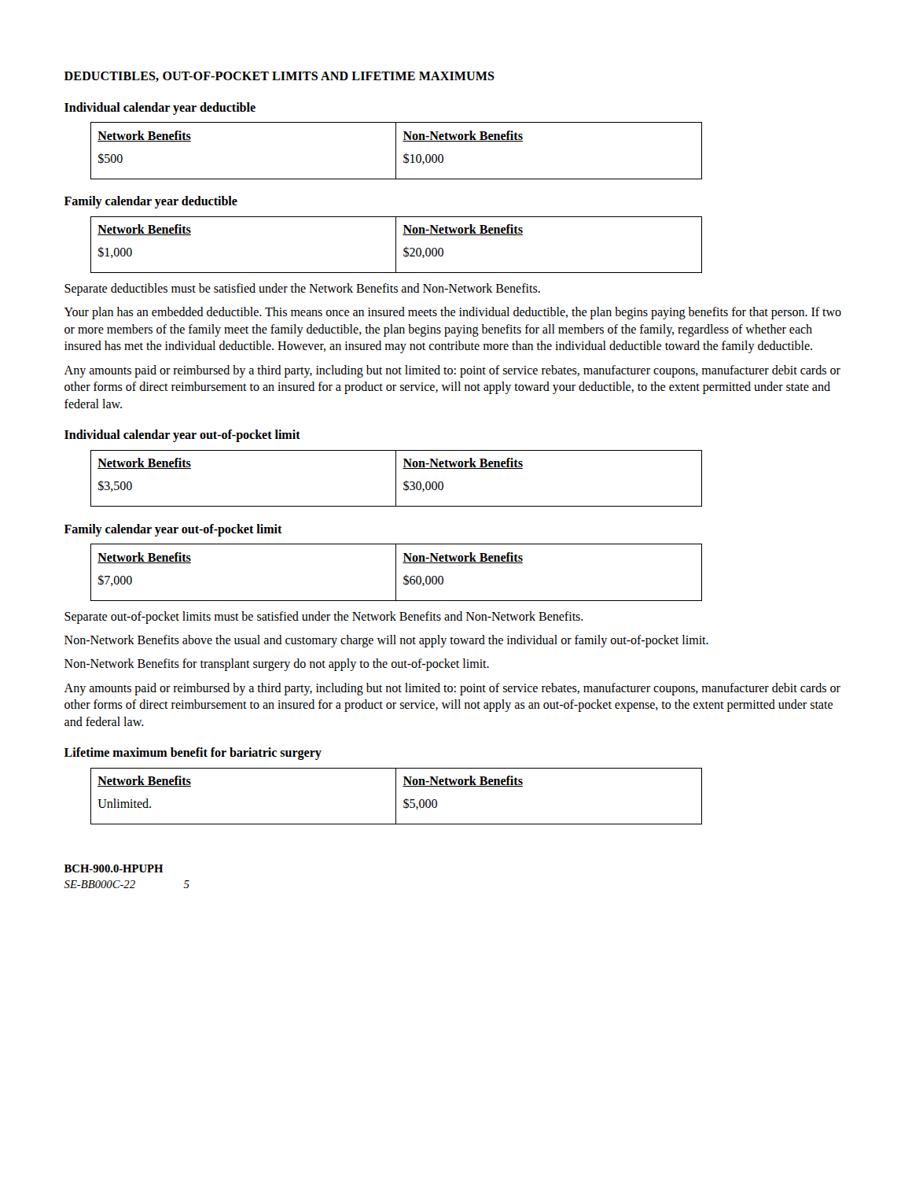DEDUCTIBLES, OUT-OF-POCKET LIMITS AND LIFETIME MAXIMUMS
Individual calendar year deductible
| Network Benefits | Non-Network Benefits |
| $500 | $10,000 |
Family calendar year deductible
| Network Benefits | Non-Network Benefits |
| $1,000 | $20,000 |
Separate deductibles must be satisfied under the Network Benefits and Non-Network Benefits.
Your plan has an embedded deductible. This means once an insured meets the individual deductible, the plan begins paying benefits for that person. If two or more members of the family meet the family deductible, the plan begins paying benefits for all members of the family, regardless of whether each insured has met the individual deductible. However, an insured may not contribute more than the individual deductible toward the family deductible.
Any amounts paid or reimbursed by a third party, including but not limited to: point of service rebates, manufacturer coupons, manufacturer debit cards or other forms of direct reimbursement to an insured for a product or service, will not apply toward your deductible, to the extent permitted under state and federal law.
Individual calendar year out-of-pocket limit
| Network Benefits | Non-Network Benefits |
| $3,500 | $30,000 |
Family calendar year out-of-pocket limit
| Network Benefits | Non-Network Benefits |
| $7,000 | $60,000 |
Separate out-of-pocket limits must be satisfied under the Network Benefits and Non-Network Benefits.
Non-Network Benefits above the usual and customary charge will not apply toward the individual or family out-of-pocket limit.
Non-Network Benefits for transplant surgery do not apply to the out-of-pocket limit.
Any amounts paid or reimbursed by a third party, including but not limited to: point of service rebates, manufacturer coupons, manufacturer debit cards or other forms of direct reimbursement to an insured for a product or service, will not apply as an out-of-pocket expense, to the extent permitted under state and federal law.
Lifetime maximum benefit for bariatric surgery
| Network Benefits | Non-Network Benefits |
| Unlimited. | $5,000 |
BCH-900.0-HPUPH
SE-BB000C-225